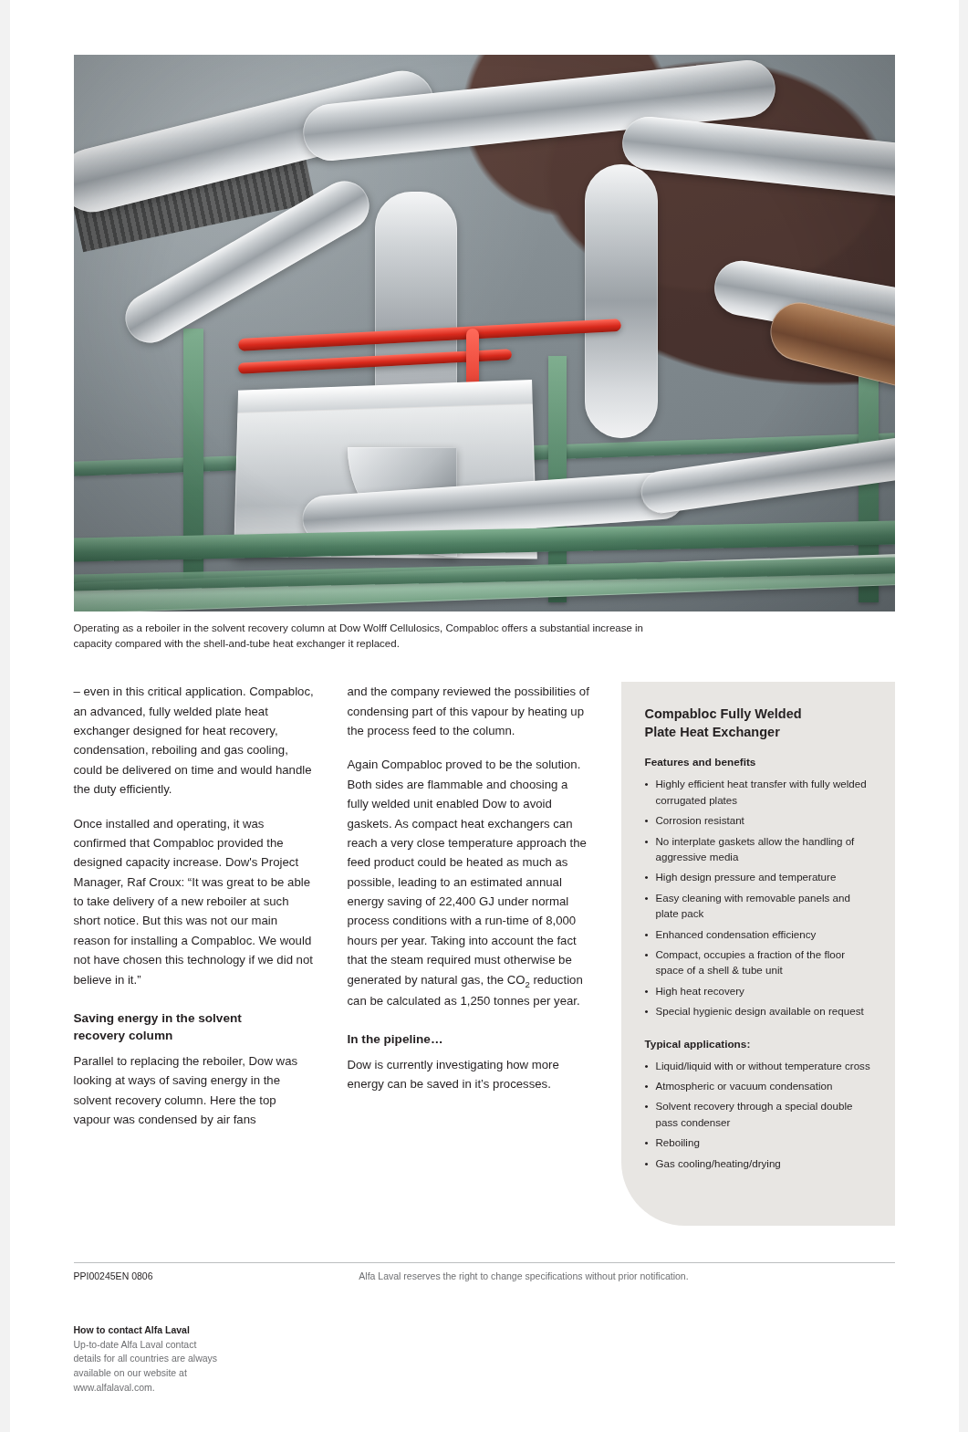Operating as a reboiler in the solvent recovery column at Dow Wolff Cellulosics, Compabloc offers a substantial increase in capacity compared with the shell-and-tube heat exchanger it replaced.
– even in this critical application. Compabloc, an advanced, fully welded plate heat exchanger designed for heat recovery, condensation, reboiling and gas cooling, could be delivered on time and would handle the duty efficiently.
Once installed and operating, it was confirmed that Compabloc provided the designed capacity increase. Dow's Project Manager, Raf Croux: “It was great to be able to take delivery of a new reboiler at such short notice. But this was not our main reason for installing a Compabloc. We would not have chosen this technology if we did not believe in it.”
Saving energy in the solvent
recovery column
Parallel to replacing the reboiler, Dow was looking at ways of saving energy in the solvent recovery column. Here the top vapour was condensed by air fans
and the company reviewed the possibilities of condensing part of this vapour by heating up the process feed to the column.
Again Compabloc proved to be the solution. Both sides are flammable and choosing a fully welded unit enabled Dow to avoid gaskets. As compact heat exchangers can reach a very close temperature approach the feed product could be heated as much as possible, leading to an estimated annual energy saving of 22,400 GJ under normal process conditions with a run-time of 8,000 hours per year. Taking into account the fact that the steam required must otherwise be generated by natural gas, the CO2 reduction can be calculated as 1,250 tonnes per year.
In the pipeline…
Dow is currently investigating how more energy can be saved in it’s processes.
Compabloc Fully Welded
Plate Heat Exchanger
Features and benefits
Highly efficient heat transfer with fully welded corrugated plates
Corrosion resistant
No interplate gaskets allow the handling of aggressive media
High design pressure and temperature
Easy cleaning with removable panels and plate pack
Enhanced condensation efficiency
Compact, occupies a fraction of the floor space of a shell & tube unit
High heat recovery
Special hygienic design available on request
Typical applications:
Liquid/liquid with or without temperature cross
Atmospheric or vacuum condensation
Solvent recovery through a special double pass condenser
Reboiling
Gas cooling/heating/drying
PPI00245EN 0806 Alfa Laval reserves the right to change specifications without prior notification.
How to contact Alfa Laval
Up-to-date Alfa Laval contact
details for all countries are always
available on our website at
www.alfalaval.com.